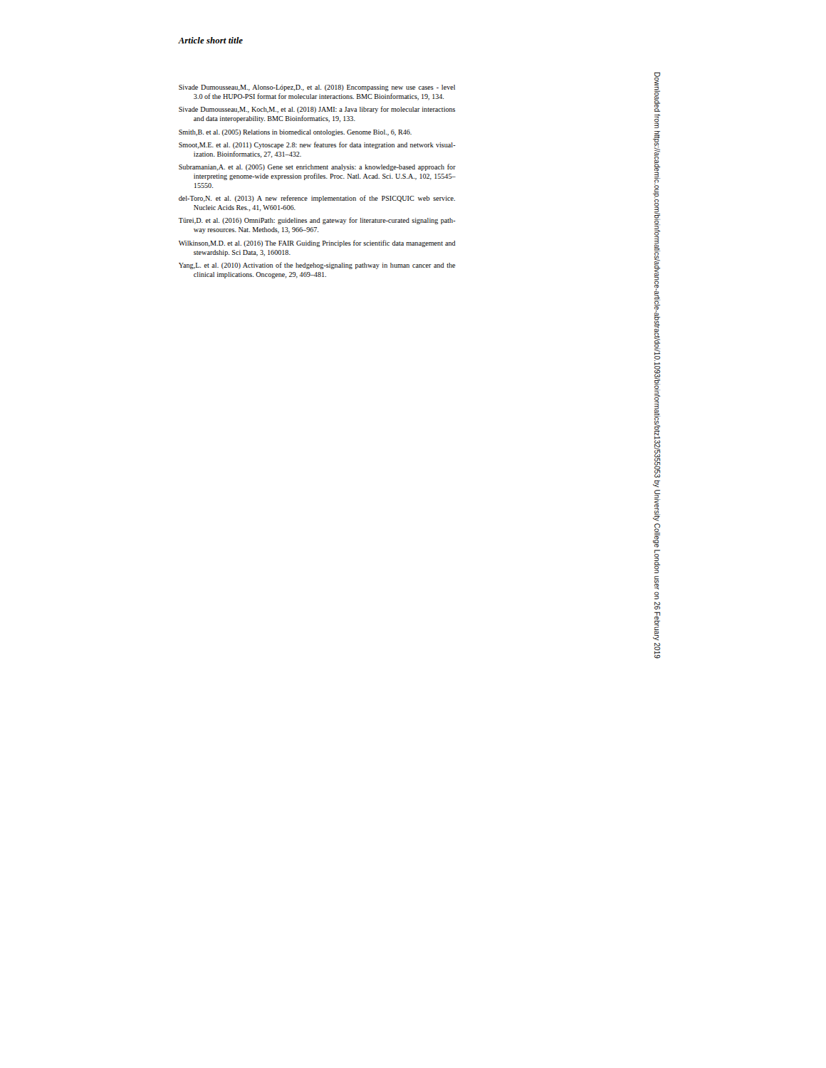Article short title
Sivade Dumousseau,M., Alonso-López,D., et al. (2018) Encompassing new use cases - level 3.0 of the HUPO-PSI format for molecular interactions. BMC Bioinformatics, 19, 134.
Sivade Dumousseau,M., Koch,M., et al. (2018) JAMI: a Java library for molecular interactions and data interoperability. BMC Bioinformatics, 19, 133.
Smith,B. et al. (2005) Relations in biomedical ontologies. Genome Biol., 6, R46.
Smoot,M.E. et al. (2011) Cytoscape 2.8: new features for data integration and network visualization. Bioinformatics, 27, 431–432.
Subramanian,A. et al. (2005) Gene set enrichment analysis: a knowledge-based approach for interpreting genome-wide expression profiles. Proc. Natl. Acad. Sci. U.S.A., 102, 15545–15550.
del-Toro,N. et al. (2013) A new reference implementation of the PSICQUIC web service. Nucleic Acids Res., 41, W601-606.
Türei,D. et al. (2016) OmniPath: guidelines and gateway for literature-curated signaling pathway resources. Nat. Methods, 13, 966–967.
Wilkinson,M.D. et al. (2016) The FAIR Guiding Principles for scientific data management and stewardship. Sci Data, 3, 160018.
Yang,L. et al. (2010) Activation of the hedgehog-signaling pathway in human cancer and the clinical implications. Oncogene, 29, 469–481.
Downloaded from https://academic.oup.com/bioinformatics/advance-article-abstract/doi/10.1093/bioinformatics/btz132/5355053 by University College London user on 26 February 2019